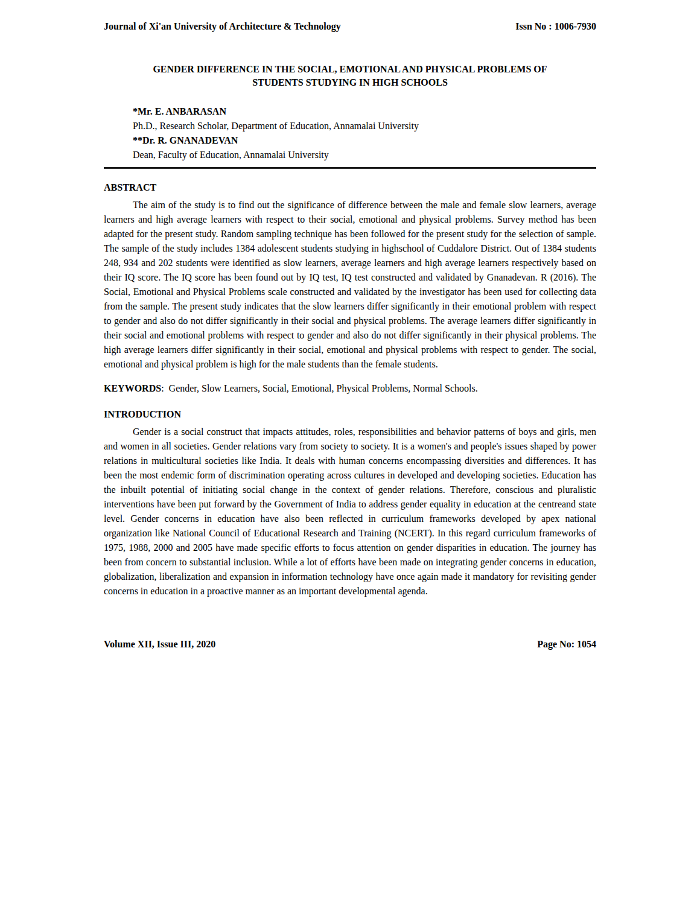Journal of Xi'an University of Architecture & Technology Issn No : 1006-7930
Gender Difference in the Social, Emotional and Physical Problems of Students Studying in High Schools
*Mr. E. ANBARASAN
Ph.D., Research Scholar, Department of Education, Annamalai University
**Dr. R. GNANADEVAN
Dean, Faculty of Education, Annamalai University
Abstract
The aim of the study is to find out the significance of difference between the male and female slow learners, average learners and high average learners with respect to their social, emotional and physical problems. Survey method has been adapted for the present study. Random sampling technique has been followed for the present study for the selection of sample. The sample of the study includes 1384 adolescent students studying in highschool of Cuddalore District. Out of 1384 students 248, 934 and 202 students were identified as slow learners, average learners and high average learners respectively based on their IQ score. The IQ score has been found out by IQ test, IQ test constructed and validated by Gnanadevan. R (2016). The Social, Emotional and Physical Problems scale constructed and validated by the investigator has been used for collecting data from the sample. The present study indicates that the slow learners differ significantly in their emotional problem with respect to gender and also do not differ significantly in their social and physical problems. The average learners differ significantly in their social and emotional problems with respect to gender and also do not differ significantly in their physical problems. The high average learners differ significantly in their social, emotional and physical problems with respect to gender. The social, emotional and physical problem is high for the male students than the female students.
KEYWORDS: Gender, Slow Learners, Social, Emotional, Physical Problems, Normal Schools.
Introduction
Gender is a social construct that impacts attitudes, roles, responsibilities and behavior patterns of boys and girls, men and women in all societies. Gender relations vary from society to society. It is a women's and people's issues shaped by power relations in multicultural societies like India. It deals with human concerns encompassing diversities and differences. It has been the most endemic form of discrimination operating across cultures in developed and developing societies. Education has the inbuilt potential of initiating social change in the context of gender relations. Therefore, conscious and pluralistic interventions have been put forward by the Government of India to address gender equality in education at the centreand state level. Gender concerns in education have also been reflected in curriculum frameworks developed by apex national organization like National Council of Educational Research and Training (NCERT). In this regard curriculum frameworks of 1975, 1988, 2000 and 2005 have made specific efforts to focus attention on gender disparities in education. The journey has been from concern to substantial inclusion. While a lot of efforts have been made on integrating gender concerns in education, globalization, liberalization and expansion in information technology have once again made it mandatory for revisiting gender concerns in education in a proactive manner as an important developmental agenda.
Volume XII, Issue III, 2020 Page No: 1054